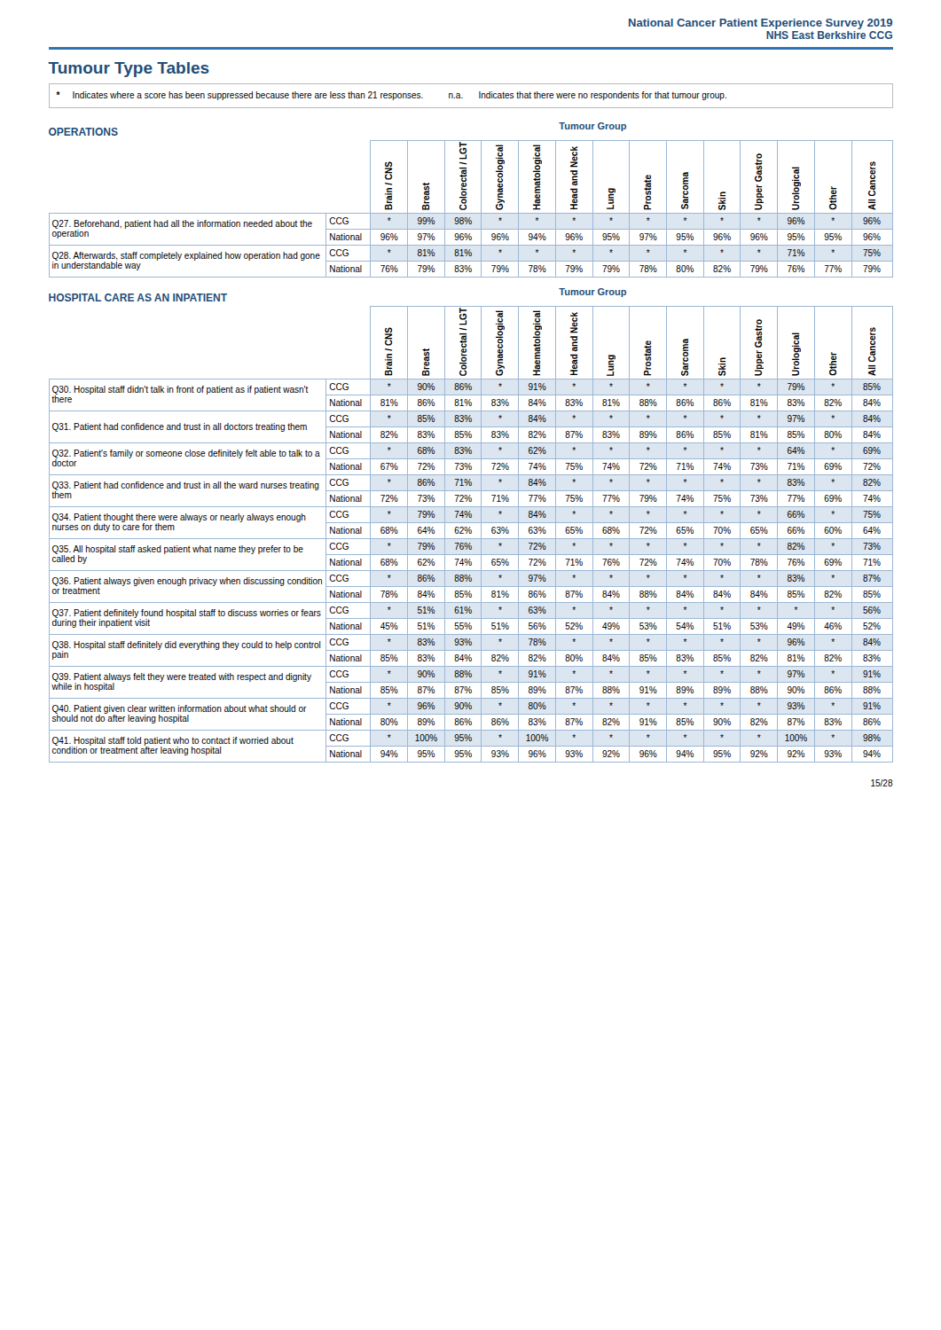National Cancer Patient Experience Survey 2019
NHS East Berkshire CCG
Tumour Type Tables
| * | Indicates where a score has been suppressed because there are less than 21 responses. | n.a. | Indicates that there were no respondents for that tumour group. |
OPERATIONS Tumour Group
| | | Brain / CNS | Breast | Colorectal / LGT | Gynaecological | Haematological | Head and Neck | Lung | Prostate | Sarcoma | Skin | Upper Gastro | Urological | Other | All Cancers |
| --- | --- | --- | --- | --- | --- | --- | --- | --- | --- | --- | --- | --- | --- | --- | --- |
| Q27. Beforehand, patient had all the information needed about the operation | CCG | * | 99% | 98% | * | * | * | * | * | * | * | * | 96% | * | 96% |
| National | 96% | 97% | 96% | 96% | 94% | 96% | 95% | 97% | 95% | 96% | 96% | 95% | 95% | 96% |
| Q28. Afterwards, staff completely explained how operation had gone in understandable way | CCG | * | 81% | 81% | * | * | * | * | * | * | * | * | 71% | * | 75% |
| National | 76% | 79% | 83% | 79% | 78% | 79% | 79% | 78% | 80% | 82% | 79% | 76% | 77% | 79% |
HOSPITAL CARE AS AN INPATIENT Tumour Group
| | | Brain / CNS | Breast | Colorectal / LGT | Gynaecological | Haematological | Head and Neck | Lung | Prostate | Sarcoma | Skin | Upper Gastro | Urological | Other | All Cancers |
| --- | --- | --- | --- | --- | --- | --- | --- | --- | --- | --- | --- | --- | --- | --- | --- |
| Q30. Hospital staff didn't talk in front of patient as if patient wasn't there | CCG | * | 90% | 86% | * | 91% | * | * | * | * | * | * | 79% | * | 85% |
| National | 81% | 86% | 81% | 83% | 84% | 83% | 81% | 88% | 86% | 86% | 81% | 83% | 82% | 84% |
| Q31. Patient had confidence and trust in all doctors treating them | CCG | * | 85% | 83% | * | 84% | * | * | * | * | * | * | 97% | * | 84% |
| National | 82% | 83% | 85% | 83% | 82% | 87% | 83% | 89% | 86% | 85% | 81% | 85% | 80% | 84% |
| Q32. Patient's family or someone close definitely felt able to talk to a doctor | CCG | * | 68% | 83% | * | 62% | * | * | * | * | * | * | 64% | * | 69% |
| National | 67% | 72% | 73% | 72% | 74% | 75% | 74% | 72% | 71% | 74% | 73% | 71% | 69% | 72% |
| Q33. Patient had confidence and trust in all the ward nurses treating them | CCG | * | 86% | 71% | * | 84% | * | * | * | * | * | * | 83% | * | 82% |
| National | 72% | 73% | 72% | 71% | 77% | 75% | 77% | 79% | 74% | 75% | 73% | 77% | 69% | 74% |
| Q34. Patient thought there were always or nearly always enough nurses on duty to care for them | CCG | * | 79% | 74% | * | 84% | * | * | * | * | * | * | 66% | * | 75% |
| National | 68% | 64% | 62% | 63% | 63% | 65% | 68% | 72% | 65% | 70% | 65% | 66% | 60% | 64% |
| Q35. All hospital staff asked patient what name they prefer to be called by | CCG | * | 79% | 76% | * | 72% | * | * | * | * | * | * | 82% | * | 73% |
| National | 68% | 62% | 74% | 65% | 72% | 71% | 76% | 72% | 74% | 70% | 78% | 76% | 69% | 71% |
| Q36. Patient always given enough privacy when discussing condition or treatment | CCG | * | 86% | 88% | * | 97% | * | * | * | * | * | * | 83% | * | 87% |
| National | 78% | 84% | 85% | 81% | 86% | 87% | 84% | 88% | 84% | 84% | 84% | 85% | 82% | 85% |
| Q37. Patient definitely found hospital staff to discuss worries or fears during their inpatient visit | CCG | * | 51% | 61% | * | 63% | * | * | * | * | * | * | * | * | 56% |
| National | 45% | 51% | 55% | 51% | 56% | 52% | 49% | 53% | 54% | 51% | 53% | 49% | 46% | 52% |
| Q38. Hospital staff definitely did everything they could to help control pain | CCG | * | 83% | 93% | * | 78% | * | * | * | * | * | * | 96% | * | 84% |
| National | 85% | 83% | 84% | 82% | 82% | 80% | 84% | 85% | 83% | 85% | 82% | 81% | 82% | 83% |
| Q39. Patient always felt they were treated with respect and dignity while in hospital | CCG | * | 90% | 88% | * | 91% | * | * | * | * | * | * | 97% | * | 91% |
| National | 85% | 87% | 87% | 85% | 89% | 87% | 88% | 91% | 89% | 89% | 88% | 90% | 86% | 88% |
| Q40. Patient given clear written information about what should or should not do after leaving hospital | CCG | * | 96% | 90% | * | 80% | * | * | * | * | * | * | 93% | * | 91% |
| National | 80% | 89% | 86% | 86% | 83% | 87% | 82% | 91% | 85% | 90% | 82% | 87% | 83% | 86% |
| Q41. Hospital staff told patient who to contact if worried about condition or treatment after leaving hospital | CCG | * | 100% | 95% | * | 100% | * | * | * | * | * | * | 100% | * | 98% |
| National | 94% | 95% | 95% | 93% | 96% | 93% | 92% | 96% | 94% | 95% | 92% | 92% | 93% | 94% |
15/28